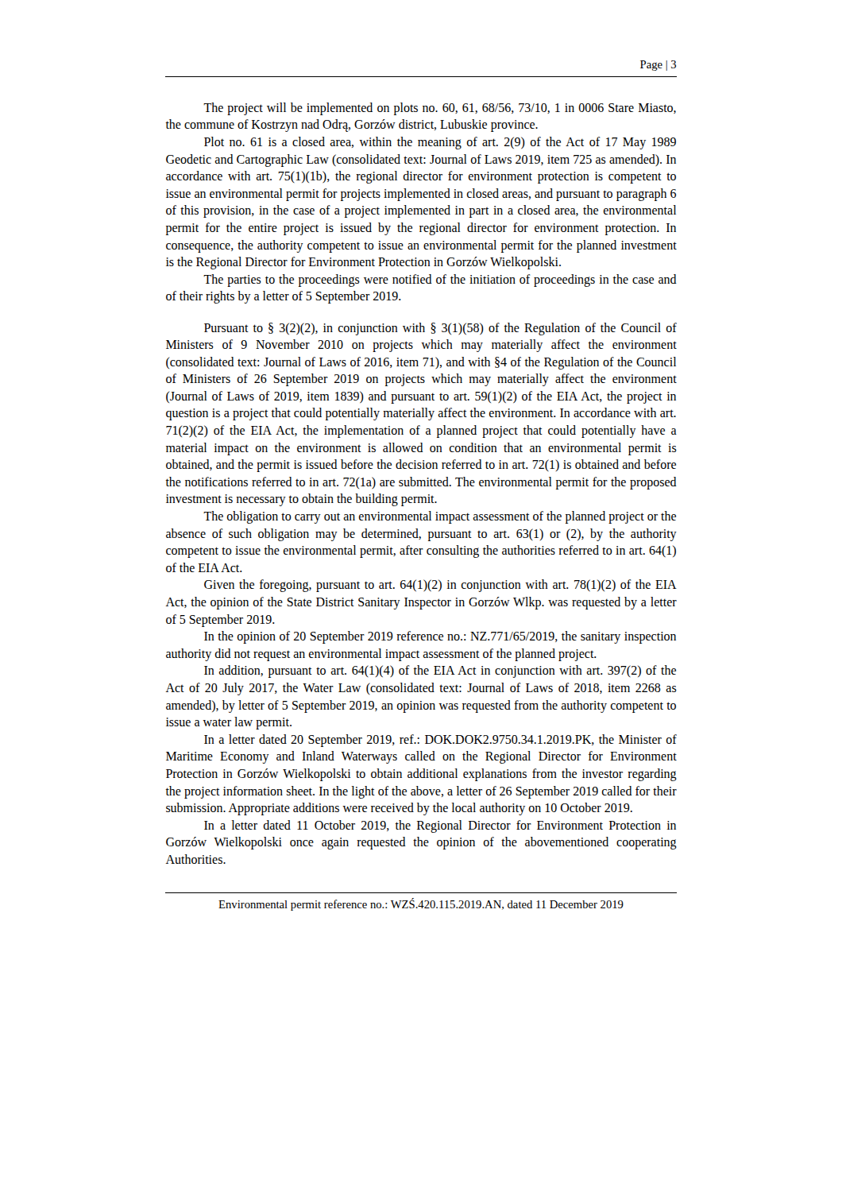Page | 3
The project will be implemented on plots no. 60, 61, 68/56, 73/10, 1 in 0006 Stare Miasto, the commune of Kostrzyn nad Odrą, Gorzów district, Lubuskie province.
Plot no. 61 is a closed area, within the meaning of art. 2(9) of the Act of 17 May 1989 Geodetic and Cartographic Law (consolidated text: Journal of Laws 2019, item 725 as amended). In accordance with art. 75(1)(1b), the regional director for environment protection is competent to issue an environmental permit for projects implemented in closed areas, and pursuant to paragraph 6 of this provision, in the case of a project implemented in part in a closed area, the environmental permit for the entire project is issued by the regional director for environment protection. In consequence, the authority competent to issue an environmental permit for the planned investment is the Regional Director for Environment Protection in Gorzów Wielkopolski.
The parties to the proceedings were notified of the initiation of proceedings in the case and of their rights by a letter of 5 September 2019.
Pursuant to § 3(2)(2), in conjunction with § 3(1)(58) of the Regulation of the Council of Ministers of 9 November 2010 on projects which may materially affect the environment (consolidated text: Journal of Laws of 2016, item 71), and with §4 of the Regulation of the Council of Ministers of 26 September 2019 on projects which may materially affect the environment (Journal of Laws of 2019, item 1839) and pursuant to art. 59(1)(2) of the EIA Act, the project in question is a project that could potentially materially affect the environment. In accordance with art. 71(2)(2) of the EIA Act, the implementation of a planned project that could potentially have a material impact on the environment is allowed on condition that an environmental permit is obtained, and the permit is issued before the decision referred to in art. 72(1) is obtained and before the notifications referred to in art. 72(1a) are submitted. The environmental permit for the proposed investment is necessary to obtain the building permit.
The obligation to carry out an environmental impact assessment of the planned project or the absence of such obligation may be determined, pursuant to art. 63(1) or (2), by the authority competent to issue the environmental permit, after consulting the authorities referred to in art. 64(1) of the EIA Act.
Given the foregoing, pursuant to art. 64(1)(2) in conjunction with art. 78(1)(2) of the EIA Act, the opinion of the State District Sanitary Inspector in Gorzów Wlkp. was requested by a letter of 5 September 2019.
In the opinion of 20 September 2019 reference no.: NZ.771/65/2019, the sanitary inspection authority did not request an environmental impact assessment of the planned project.
In addition, pursuant to art. 64(1)(4) of the EIA Act in conjunction with art. 397(2) of the Act of 20 July 2017, the Water Law (consolidated text: Journal of Laws of 2018, item 2268 as amended), by letter of 5 September 2019, an opinion was requested from the authority competent to issue a water law permit.
In a letter dated 20 September 2019, ref.: DOK.DOK2.9750.34.1.2019.PK, the Minister of Maritime Economy and Inland Waterways called on the Regional Director for Environment Protection in Gorzów Wielkopolski to obtain additional explanations from the investor regarding the project information sheet. In the light of the above, a letter of 26 September 2019 called for their submission. Appropriate additions were received by the local authority on 10 October 2019.
In a letter dated 11 October 2019, the Regional Director for Environment Protection in Gorzów Wielkopolski once again requested the opinion of the abovementioned cooperating Authorities.
Environmental permit reference no.: WZŚ.420.115.2019.AN, dated 11 December 2019